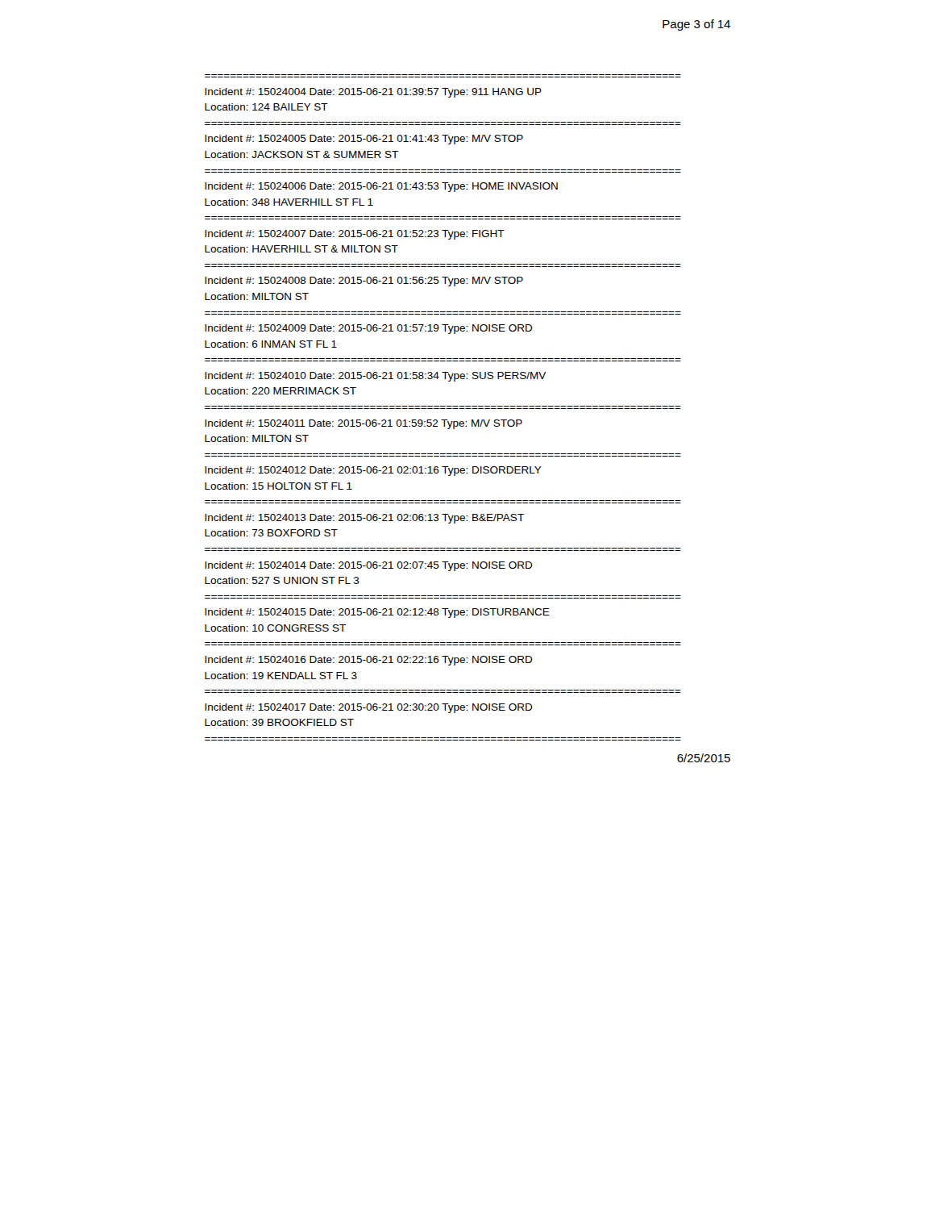Page 3 of 14
=========================================================================== Incident #: 15024004 Date: 2015-06-21 01:39:57 Type: 911 HANG UP Location: 124 BAILEY ST =========================================================================== Incident #: 15024005 Date: 2015-06-21 01:41:43 Type: M/V STOP Location: JACKSON ST & SUMMER ST =========================================================================== Incident #: 15024006 Date: 2015-06-21 01:43:53 Type: HOME INVASION Location: 348 HAVERHILL ST FL 1 =========================================================================== Incident #: 15024007 Date: 2015-06-21 01:52:23 Type: FIGHT Location: HAVERHILL ST & MILTON ST =========================================================================== Incident #: 15024008 Date: 2015-06-21 01:56:25 Type: M/V STOP Location: MILTON ST =========================================================================== Incident #: 15024009 Date: 2015-06-21 01:57:19 Type: NOISE ORD Location: 6 INMAN ST FL 1 =========================================================================== Incident #: 15024010 Date: 2015-06-21 01:58:34 Type: SUS PERS/MV Location: 220 MERRIMACK ST =========================================================================== Incident #: 15024011 Date: 2015-06-21 01:59:52 Type: M/V STOP Location: MILTON ST =========================================================================== Incident #: 15024012 Date: 2015-06-21 02:01:16 Type: DISORDERLY Location: 15 HOLTON ST FL 1 =========================================================================== Incident #: 15024013 Date: 2015-06-21 02:06:13 Type: B&E/PAST Location: 73 BOXFORD ST =========================================================================== Incident #: 15024014 Date: 2015-06-21 02:07:45 Type: NOISE ORD Location: 527 S UNION ST FL 3 =========================================================================== Incident #: 15024015 Date: 2015-06-21 02:12:48 Type: DISTURBANCE Location: 10 CONGRESS ST =========================================================================== Incident #: 15024016 Date: 2015-06-21 02:22:16 Type: NOISE ORD Location: 19 KENDALL ST FL 3 =========================================================================== Incident #: 15024017 Date: 2015-06-21 02:30:20 Type: NOISE ORD Location: 39 BROOKFIELD ST ===========================================================================
6/25/2015